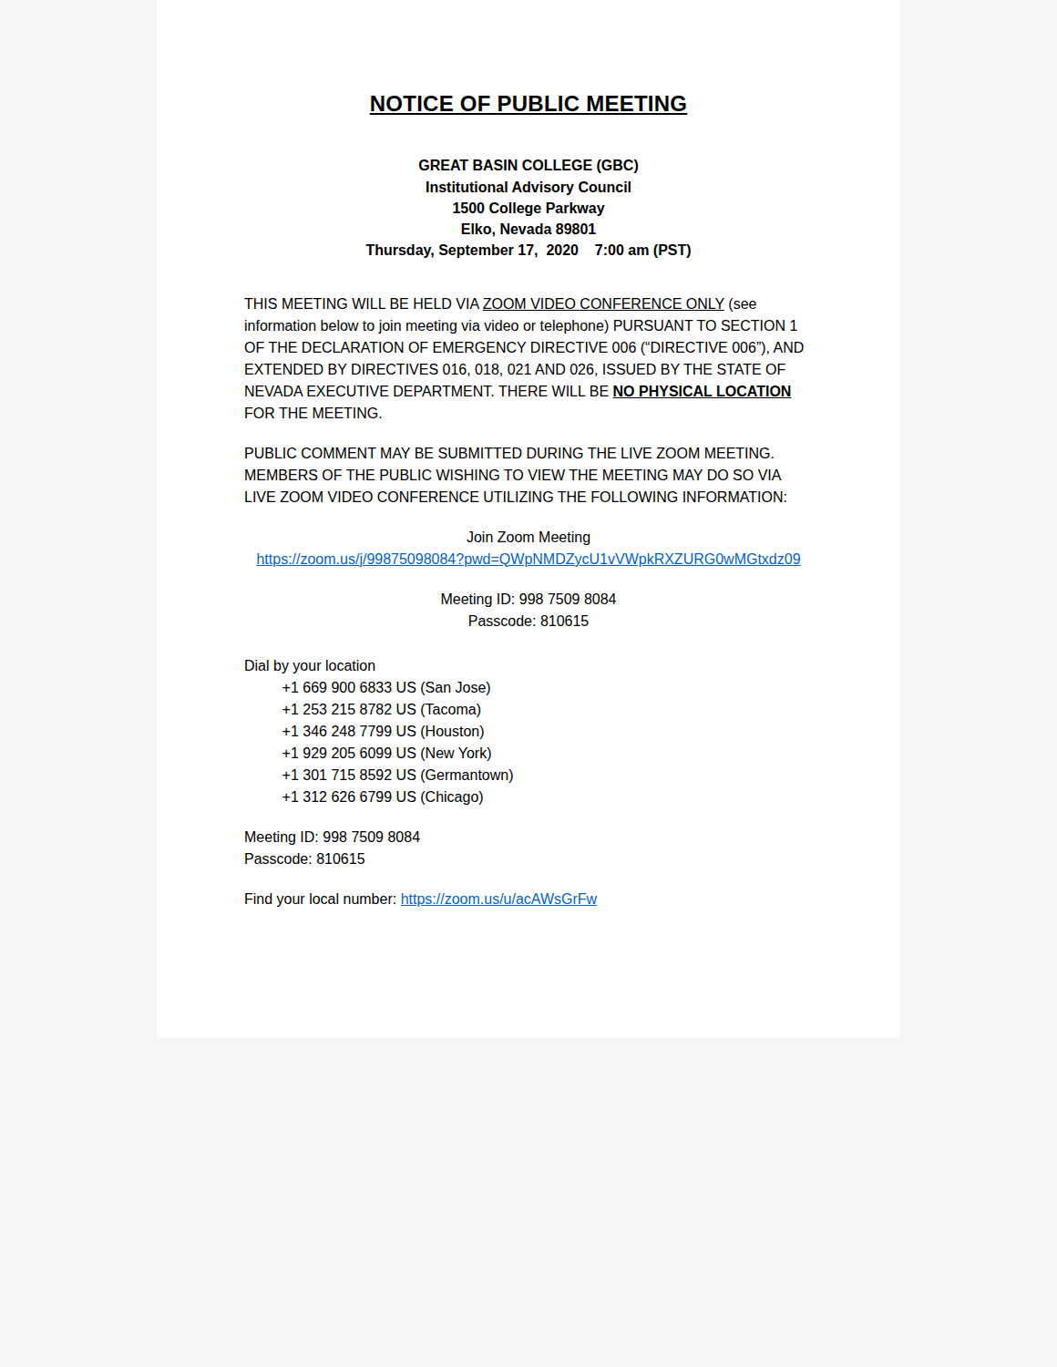NOTICE OF PUBLIC MEETING
GREAT BASIN COLLEGE (GBC)
Institutional Advisory Council
1500 College Parkway
Elko, Nevada 89801
Thursday, September 17, 2020 7:00 am (PST)
THIS MEETING WILL BE HELD VIA ZOOM VIDEO CONFERENCE ONLY (see information below to join meeting via video or telephone) PURSUANT TO SECTION 1 OF THE DECLARATION OF EMERGENCY DIRECTIVE 006 (“DIRECTIVE 006”), AND EXTENDED BY DIRECTIVES 016, 018, 021 AND 026, ISSUED BY THE STATE OF NEVADA EXECUTIVE DEPARTMENT. THERE WILL BE NO PHYSICAL LOCATION FOR THE MEETING.
PUBLIC COMMENT MAY BE SUBMITTED DURING THE LIVE ZOOM MEETING. MEMBERS OF THE PUBLIC WISHING TO VIEW THE MEETING MAY DO SO VIA LIVE ZOOM VIDEO CONFERENCE UTILIZING THE FOLLOWING INFORMATION:
Join Zoom Meeting https://zoom.us/j/99875098084?pwd=QWpNMDZycU1vVWpkRXZURG0wMGtxdz09
Meeting ID: 998 7509 8084
Passcode: 810615
Dial by your location
+1 669 900 6833 US (San Jose)
+1 253 215 8782 US (Tacoma)
+1 346 248 7799 US (Houston)
+1 929 205 6099 US (New York)
+1 301 715 8592 US (Germantown)
+1 312 626 6799 US (Chicago)
Meeting ID: 998 7509 8084
Passcode: 810615
Find your local number: https://zoom.us/u/acAWsGrFw